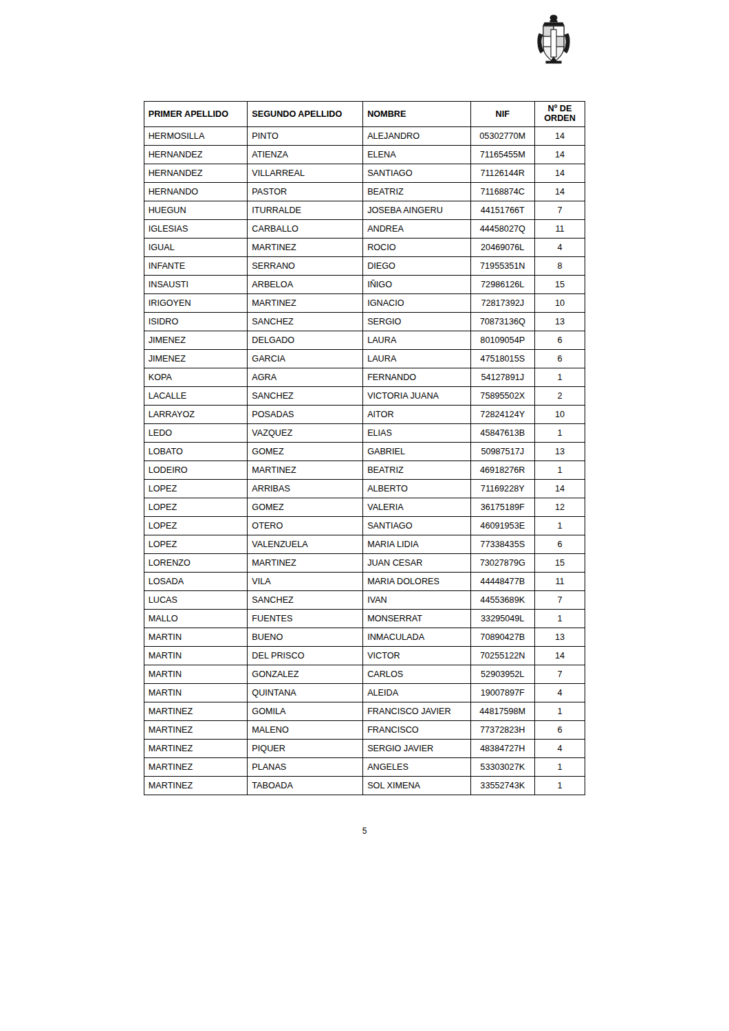| PRIMER APELLIDO | SEGUNDO APELLIDO | NOMBRE | NIF | Nº DE ORDEN |
| --- | --- | --- | --- | --- |
| HERMOSILLA | PINTO | ALEJANDRO | 05302770M | 14 |
| HERNANDEZ | ATIENZA | ELENA | 71165455M | 14 |
| HERNANDEZ | VILLARREAL | SANTIAGO | 71126144R | 14 |
| HERNANDO | PASTOR | BEATRIZ | 71168874C | 14 |
| HUEGUN | ITURRALDE | JOSEBA AINGERU | 44151766T | 7 |
| IGLESIAS | CARBALLO | ANDREA | 44458027Q | 11 |
| IGUAL | MARTINEZ | ROCIO | 20469076L | 4 |
| INFANTE | SERRANO | DIEGO | 71955351N | 8 |
| INSAUSTI | ARBELOA | IÑIGO | 72986126L | 15 |
| IRIGOYEN | MARTINEZ | IGNACIO | 72817392J | 10 |
| ISIDRO | SANCHEZ | SERGIO | 70873136Q | 13 |
| JIMENEZ | DELGADO | LAURA | 80109054P | 6 |
| JIMENEZ | GARCIA | LAURA | 47518015S | 6 |
| KOPA | AGRA | FERNANDO | 54127891J | 1 |
| LACALLE | SANCHEZ | VICTORIA JUANA | 75895502X | 2 |
| LARRAYOZ | POSADAS | AITOR | 72824124Y | 10 |
| LEDO | VAZQUEZ | ELIAS | 45847613B | 1 |
| LOBATO | GOMEZ | GABRIEL | 50987517J | 13 |
| LODEIRO | MARTINEZ | BEATRIZ | 46918276R | 1 |
| LOPEZ | ARRIBAS | ALBERTO | 71169228Y | 14 |
| LOPEZ | GOMEZ | VALERIA | 36175189F | 12 |
| LOPEZ | OTERO | SANTIAGO | 46091953E | 1 |
| LOPEZ | VALENZUELA | MARIA LIDIA | 77338435S | 6 |
| LORENZO | MARTINEZ | JUAN CESAR | 73027879G | 15 |
| LOSADA | VILA | MARIA DOLORES | 44448477B | 11 |
| LUCAS | SANCHEZ | IVAN | 44553689K | 7 |
| MALLO | FUENTES | MONSERRAT | 33295049L | 1 |
| MARTIN | BUENO | INMACULADA | 70890427B | 13 |
| MARTIN | DEL PRISCO | VICTOR | 70255122N | 14 |
| MARTIN | GONZALEZ | CARLOS | 52903952L | 7 |
| MARTIN | QUINTANA | ALEIDA | 19007897F | 4 |
| MARTINEZ | GOMILA | FRANCISCO JAVIER | 44817598M | 1 |
| MARTINEZ | MALENO | FRANCISCO | 77372823H | 6 |
| MARTINEZ | PIQUER | SERGIO JAVIER | 48384727H | 4 |
| MARTINEZ | PLANAS | ANGELES | 53303027K | 1 |
| MARTINEZ | TABOADA | SOL XIMENA | 33552743K | 1 |
5